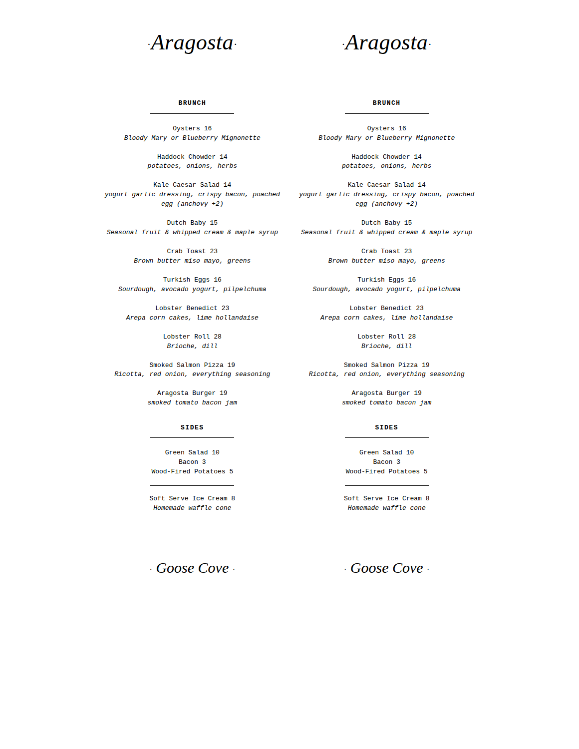·Aragosta·
Brunch
Oysters 16 Bloody Mary or Blueberry Mignonette
Haddock Chowder 14 potatoes, onions, herbs
Kale Caesar Salad 14 yogurt garlic dressing, crispy bacon, poached egg (anchovy +2)
Dutch Baby 15 Seasonal fruit & whipped cream & maple syrup
Crab Toast 23 Brown butter miso mayo, greens
Turkish Eggs 16 Sourdough, avocado yogurt, pilpelchuma
Lobster Benedict 23 Arepa corn cakes, lime hollandaise
Lobster Roll 28 Brioche, dill
Smoked Salmon Pizza 19 Ricotta, red onion, everything seasoning
Aragosta Burger 19 smoked tomato bacon jam
Sides
Green Salad 10
Bacon 3
Wood-Fired Potatoes 5
Soft Serve Ice Cream 8 Homemade waffle cone
· Goose Cove ·
·Aragosta·
Brunch
Oysters 16 Bloody Mary or Blueberry Mignonette
Haddock Chowder 14 potatoes, onions, herbs
Kale Caesar Salad 14 yogurt garlic dressing, crispy bacon, poached egg (anchovy +2)
Dutch Baby 15 Seasonal fruit & whipped cream & maple syrup
Crab Toast 23 Brown butter miso mayo, greens
Turkish Eggs 16 Sourdough, avocado yogurt, pilpelchuma
Lobster Benedict 23 Arepa corn cakes, lime hollandaise
Lobster Roll 28 Brioche, dill
Smoked Salmon Pizza 19 Ricotta, red onion, everything seasoning
Aragosta Burger 19 smoked tomato bacon jam
Sides
Green Salad 10
Bacon 3
Wood-Fired Potatoes 5
Soft Serve Ice Cream 8 Homemade waffle cone
· Goose Cove ·